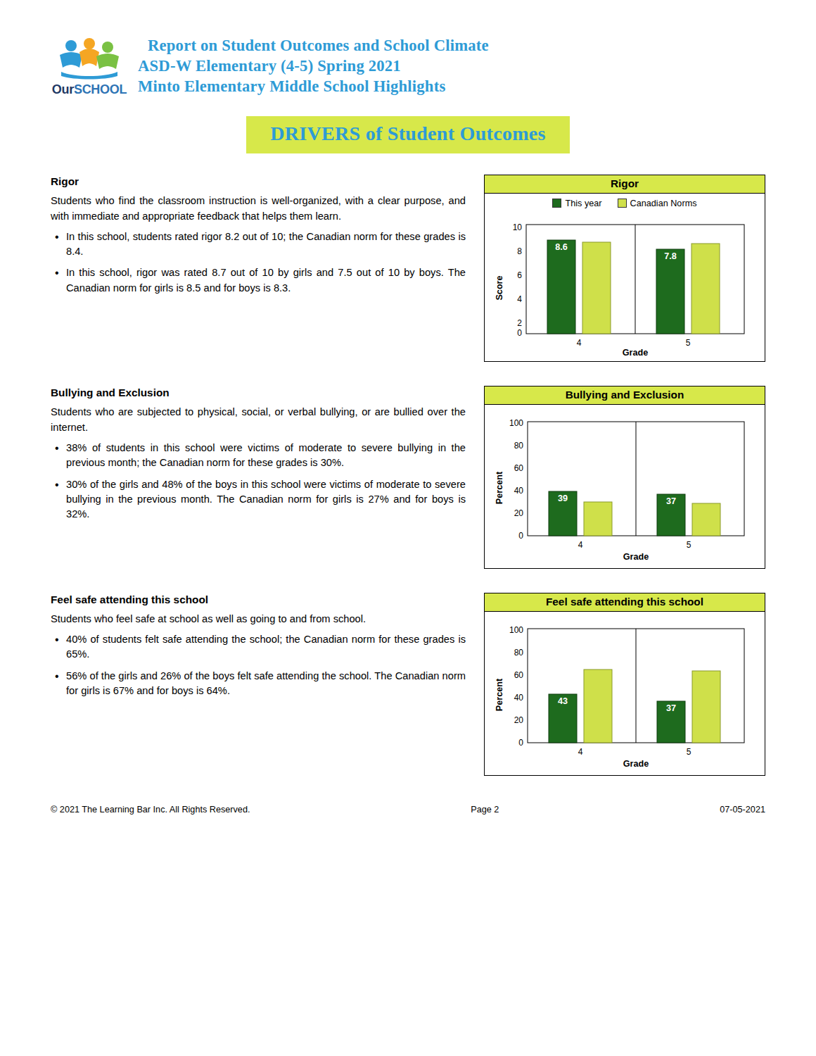Our SCHOOL
Report on Student Outcomes and School Climate
ASD-W Elementary (4-5) Spring 2021
Minto Elementary Middle School Highlights
DRIVERS of Student Outcomes
Rigor
Students who find the classroom instruction is well-organized, with a clear purpose, and with immediate and appropriate feedback that helps them learn.
In this school, students rated rigor 8.2 out of 10; the Canadian norm for these grades is 8.4.
In this school, rigor was rated 8.7 out of 10 by girls and 7.5 out of 10 by boys. The Canadian norm for girls is 8.5 and for boys is 8.3.
Rigor
This year Canadian Norms
Score 10 8 6 4 2 0 8.6 7.8 4 5 Grade
Bullying and Exclusion
Students who are subjected to physical, social, or verbal bullying, or are bullied over the internet.
38% of students in this school were victims of moderate to severe bullying in the previous month; the Canadian norm for these grades is 30%.
30% of the girls and 48% of the boys in this school were victims of moderate to severe bullying in the previous month. The Canadian norm for girls is 27% and for boys is 32%.
Bullying and Exclusion
Percent 100 80 60 40 20 0 39 37 4 5 Grade
Feel safe attending this school
Students who feel safe at school as well as going to and from school.
40% of students felt safe attending the school; the Canadian norm for these grades is 65%.
56% of the girls and 26% of the boys felt safe attending the school. The Canadian norm for girls is 67% and for boys is 64%.
Feel safe attending this school
Percent 100 80 60 40 20 0 43 37 4 5 Grade
© 2021 The Learning Bar Inc. All Rights Reserved.
Page 2
07-05-2021